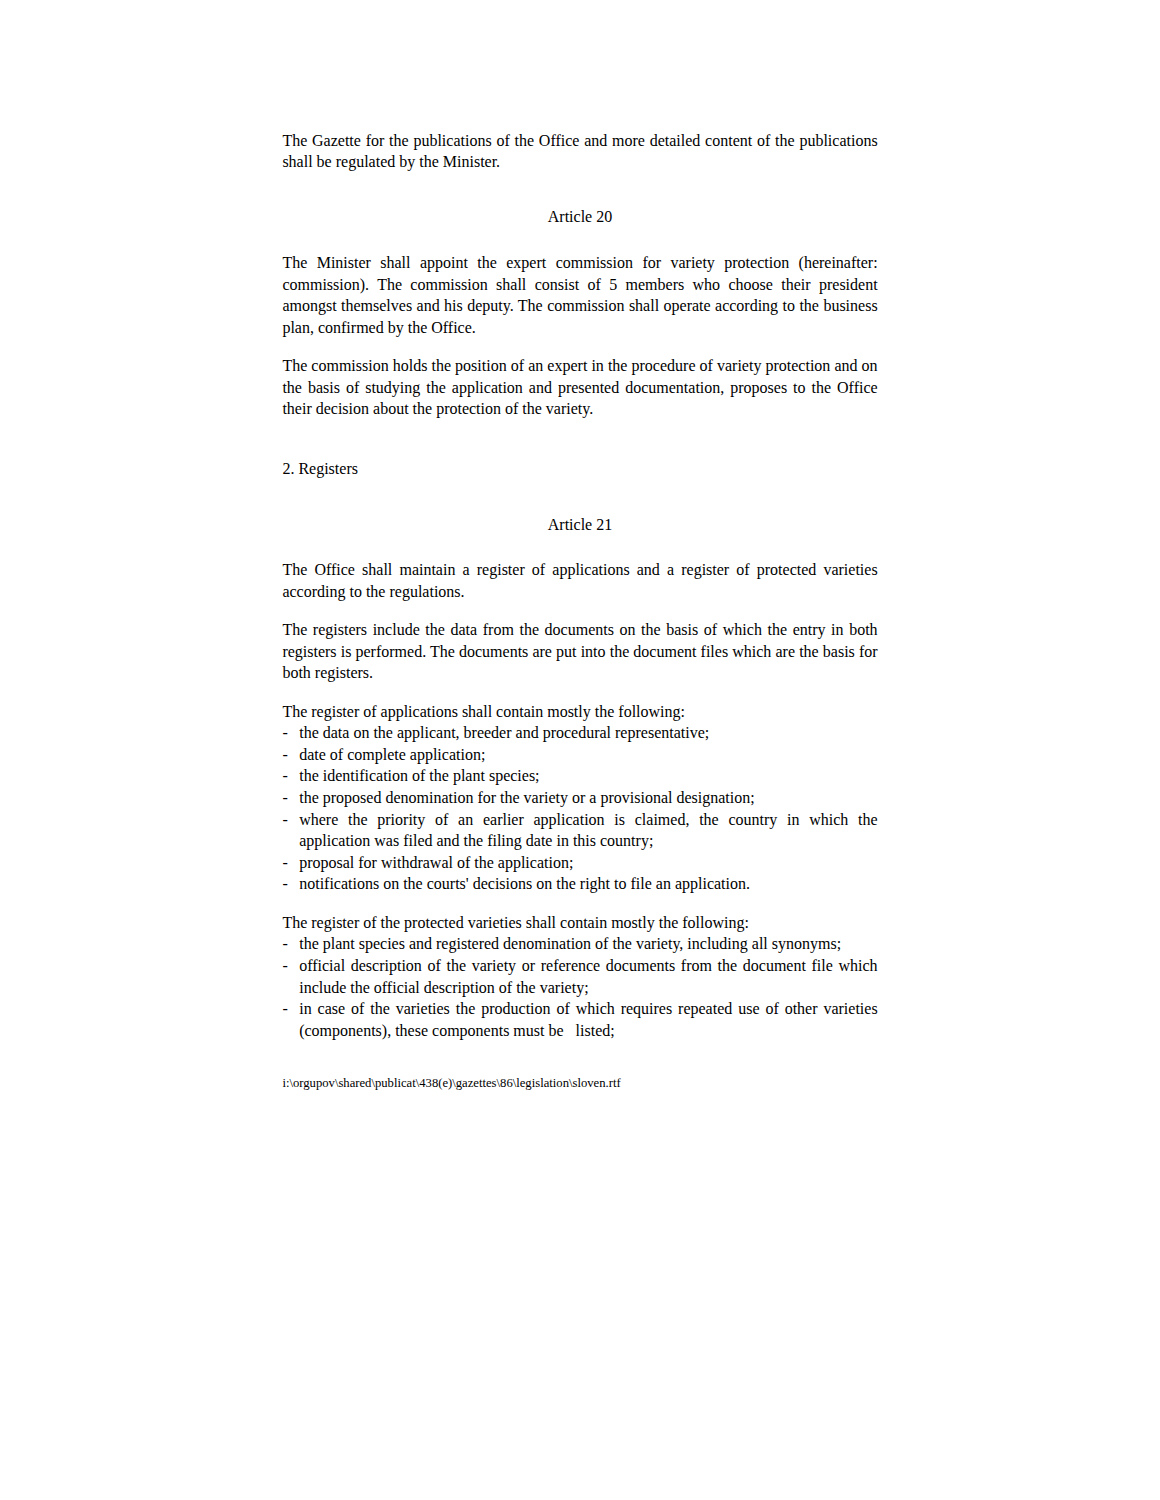The Gazette for the publications of the Office and more detailed content of the publications shall be regulated by the Minister.
Article 20
The Minister shall appoint the expert commission for variety protection (hereinafter: commission). The commission shall consist of 5 members who choose their president amongst themselves and his deputy. The commission shall operate according to the business plan, confirmed by the Office.
The commission holds the position of an expert in the procedure of variety protection and on the basis of studying the application and presented documentation, proposes to the Office their decision about the protection of the variety.
2. Registers
Article 21
The Office shall maintain a register of applications and a register of protected varieties according to the regulations.
The registers include the data from the documents on the basis of which the entry in both registers is performed. The documents are put into the document files which are the basis for both registers.
The register of applications shall contain mostly the following:
the data on the applicant, breeder and procedural representative;
date of complete application;
the identification of the plant species;
the proposed denomination for the variety or a provisional designation;
where the priority of an earlier application is claimed, the country in which the application was filed and the filing date in this country;
proposal for withdrawal of the application;
notifications on the courts' decisions on the right to file an application.
The register of the protected varieties shall contain mostly the following:
the plant species and registered denomination of the variety, including all synonyms;
official description of the variety or reference documents from the document file which include the official description of the variety;
in case of the varieties the production of which requires repeated use of other varieties (components), these components must be listed;
i:\orgupov\shared\publicat\438(e)\gazettes\86\legislation\sloven.rtf